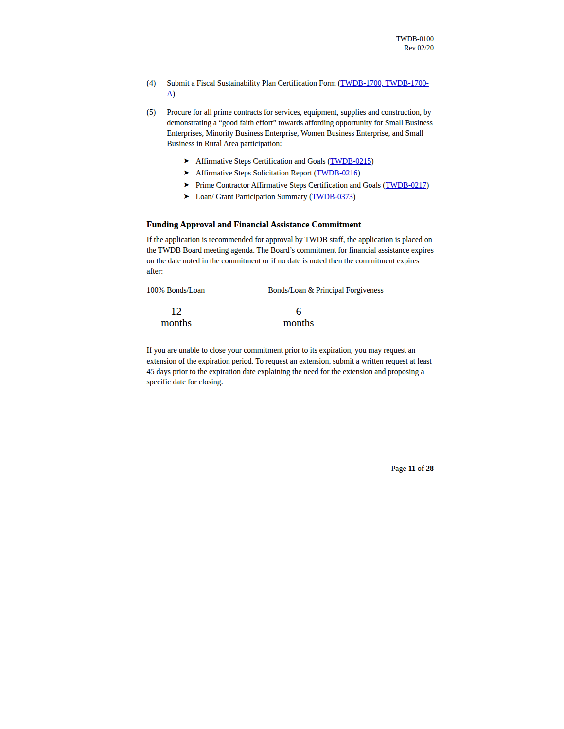TWDB-0100
Rev 02/20
(4) Submit a Fiscal Sustainability Plan Certification Form (TWDB-1700, TWDB-1700-A)
(5) Procure for all prime contracts for services, equipment, supplies and construction, by demonstrating a “good faith effort” towards affording opportunity for Small Business Enterprises, Minority Business Enterprise, Women Business Enterprise, and Small Business in Rural Area participation:
Affirmative Steps Certification and Goals (TWDB-0215)
Affirmative Steps Solicitation Report (TWDB-0216)
Prime Contractor Affirmative Steps Certification and Goals (TWDB-0217)
Loan/ Grant Participation Summary (TWDB-0373)
Funding Approval and Financial Assistance Commitment
If the application is recommended for approval by TWDB staff, the application is placed on the TWDB Board meeting agenda. The Board’s commitment for financial assistance expires on the date noted in the commitment or if no date is noted then the commitment expires after:
100% Bonds/Loan
Bonds/Loan & Principal Forgiveness
12 months
6 months
If you are unable to close your commitment prior to its expiration, you may request an extension of the expiration period. To request an extension, submit a written request at least 45 days prior to the expiration date explaining the need for the extension and proposing a specific date for closing.
Page 11 of 28